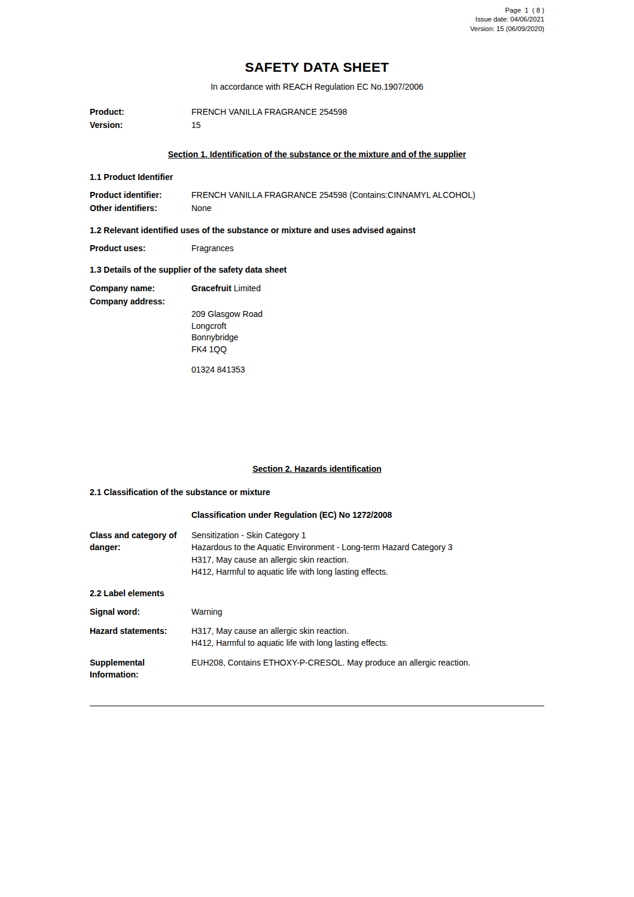Page 1 ( 8 )
Issue date: 04/06/2021
Version: 15 (06/09/2020)
SAFETY DATA SHEET
In accordance with REACH Regulation EC No.1907/2006
| Product: | FRENCH VANILLA FRAGRANCE 254598 |
| Version: | 15 |
Section 1. Identification of the substance or the mixture and of the supplier
1.1 Product Identifier
| Product identifier: | FRENCH VANILLA FRAGRANCE 254598 (Contains:CINNAMYL ALCOHOL) |
| Other identifiers: | None |
1.2 Relevant identified uses of the substance or mixture and uses advised against
| Product uses: | Fragrances |
1.3 Details of the supplier of the safety data sheet
| Company name: | Gracefruit Limited |
| Company address: | |
209 Glasgow Road
Longcroft
Bonnybridge
FK4 1QQ
01324 841353
Section 2. Hazards identification
2.1 Classification of the substance or mixture
Classification under Regulation (EC) No 1272/2008
| Class and category of danger: | Sensitization - Skin Category 1 Hazardous to the Aquatic Environment - Long-term Hazard Category 3 H317, May cause an allergic skin reaction. H412, Harmful to aquatic life with long lasting effects. |
2.2 Label elements
| Signal word: | Warning |
| Hazard statements: | H317, May cause an allergic skin reaction. H412, Harmful to aquatic life with long lasting effects. |
| Supplemental Information: | EUH208, Contains ETHOXY-P-CRESOL. May produce an allergic reaction. |